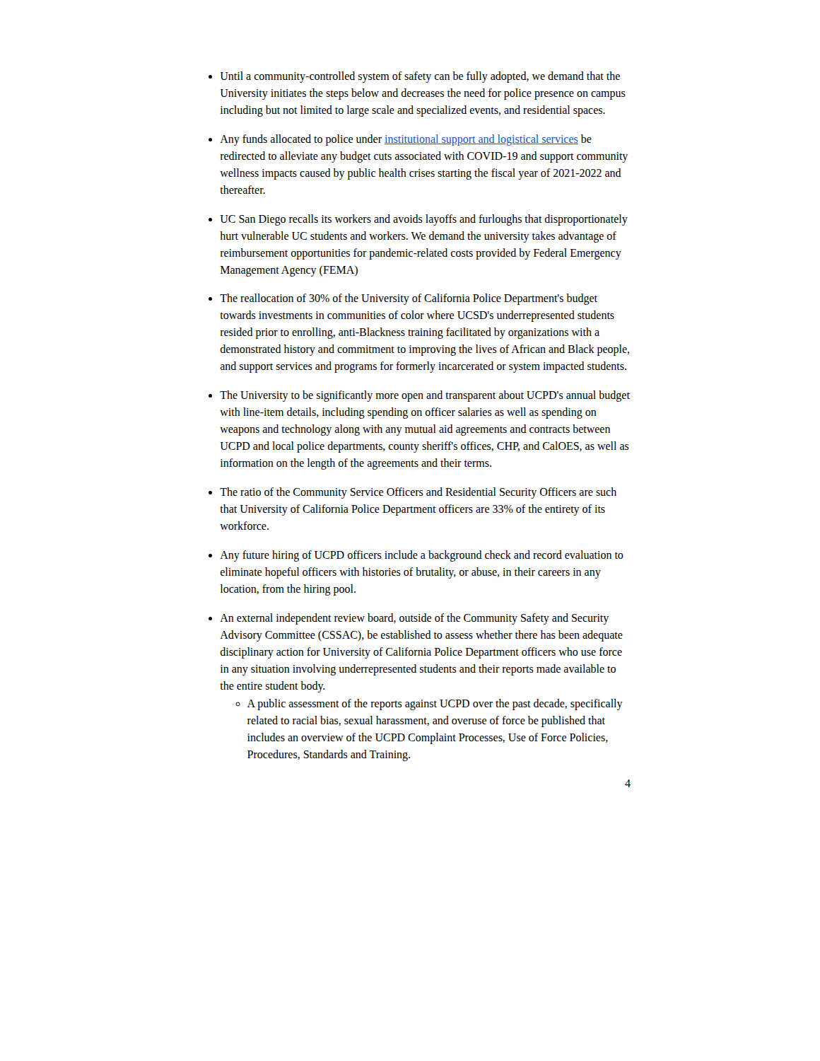Until a community-controlled system of safety can be fully adopted, we demand that the University initiates the steps below and decreases the need for police presence on campus including but not limited to large scale and specialized events, and residential spaces.
Any funds allocated to police under institutional support and logistical services be redirected to alleviate any budget cuts associated with COVID-19 and support community wellness impacts caused by public health crises starting the fiscal year of 2021-2022 and thereafter.
UC San Diego recalls its workers and avoids layoffs and furloughs that disproportionately hurt vulnerable UC students and workers. We demand the university takes advantage of reimbursement opportunities for pandemic-related costs provided by Federal Emergency Management Agency (FEMA)
The reallocation of 30% of the University of California Police Department's budget towards investments in communities of color where UCSD's underrepresented students resided prior to enrolling, anti-Blackness training facilitated by organizations with a demonstrated history and commitment to improving the lives of African and Black people, and support services and programs for formerly incarcerated or system impacted students.
The University to be significantly more open and transparent about UCPD's annual budget with line-item details, including spending on officer salaries as well as spending on weapons and technology along with any mutual aid agreements and contracts between UCPD and local police departments, county sheriff's offices, CHP, and CalOES, as well as information on the length of the agreements and their terms.
The ratio of the Community Service Officers and Residential Security Officers are such that University of California Police Department officers are 33% of the entirety of its workforce.
Any future hiring of UCPD officers include a background check and record evaluation to eliminate hopeful officers with histories of brutality, or abuse, in their careers in any location, from the hiring pool.
An external independent review board, outside of the Community Safety and Security Advisory Committee (CSSAC), be established to assess whether there has been adequate disciplinary action for University of California Police Department officers who use force in any situation involving underrepresented students and their reports made available to the entire student body.
A public assessment of the reports against UCPD over the past decade, specifically related to racial bias, sexual harassment, and overuse of force be published that includes an overview of the UCPD Complaint Processes, Use of Force Policies, Procedures, Standards and Training.
4